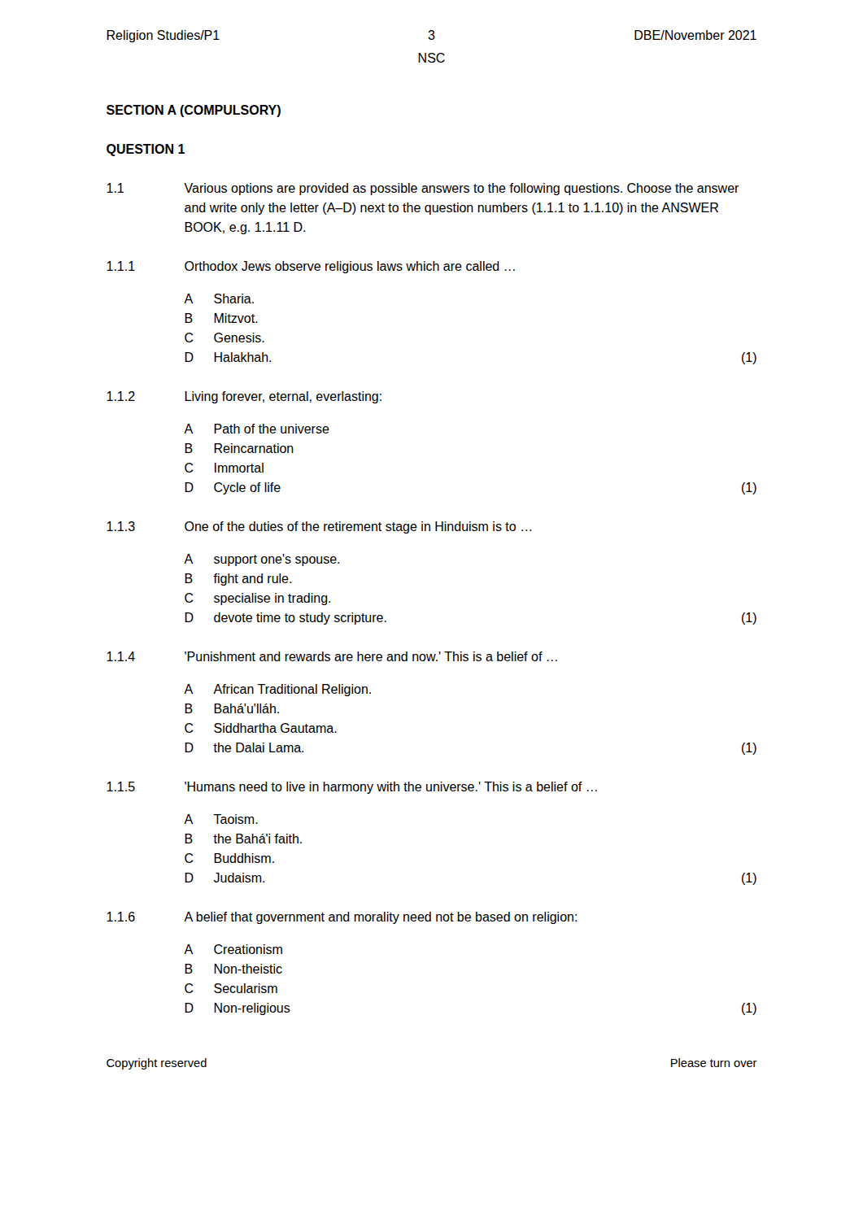Religion Studies/P1
3
DBE/November 2021
NSC
SECTION A (COMPULSORY)
QUESTION 1
1.1
Various options are provided as possible answers to the following questions. Choose the answer and write only the letter (A–D) next to the question numbers (1.1.1 to 1.1.10) in the ANSWER BOOK, e.g. 1.1.11 D.
1.1.1
Orthodox Jews observe religious laws which are called …
ASharia.
BMitzvot.
CGenesis.
DHalakhah.(1)
1.1.2
Living forever, eternal, everlasting:
APath of the universe
BReincarnation
CImmortal
DCycle of life(1)
1.1.3
One of the duties of the retirement stage in Hinduism is to …
Asupport one's spouse.
Bfight and rule.
Cspecialise in trading.
Ddevote time to study scripture.(1)
1.1.4
'Punishment and rewards are here and now.' This is a belief of …
AAfrican Traditional Religion.
BBahá'u'lláh.
CSiddhartha Gautama.
Dthe Dalai Lama.(1)
1.1.5
'Humans need to live in harmony with the universe.' This is a belief of …
ATaoism.
Bthe Bahá'i faith.
CBuddhism.
DJudaism.(1)
1.1.6
A belief that government and morality need not be based on religion:
ACreationism
BNon-theistic
CSecularism
DNon-religious(1)
Copyright reserved
Please turn over